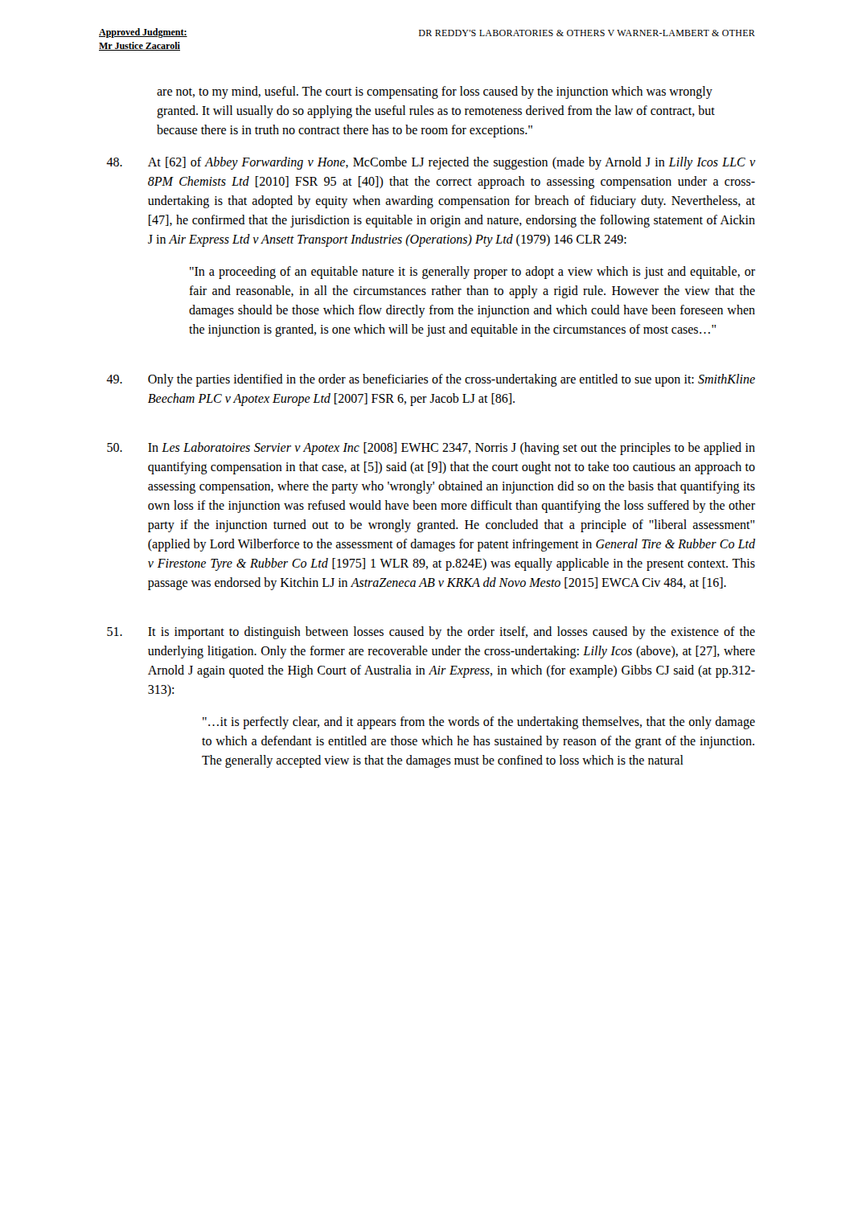Approved Judgment:
Mr Justice Zacaroli
DR REDDY'S LABORATORIES & OTHERS V WARNER-LAMBERT & OTHER
are not, to my mind, useful. The court is compensating for loss caused by the injunction which was wrongly granted. It will usually do so applying the useful rules as to remoteness derived from the law of contract, but because there is in truth no contract there has to be room for exceptions."
48.
At [62] of Abbey Forwarding v Hone, McCombe LJ rejected the suggestion (made by Arnold J in Lilly Icos LLC v 8PM Chemists Ltd [2010] FSR 95 at [40]) that the correct approach to assessing compensation under a cross-undertaking is that adopted by equity when awarding compensation for breach of fiduciary duty. Nevertheless, at [47], he confirmed that the jurisdiction is equitable in origin and nature, endorsing the following statement of Aickin J in Air Express Ltd v Ansett Transport Industries (Operations) Pty Ltd (1979) 146 CLR 249:
"In a proceeding of an equitable nature it is generally proper to adopt a view which is just and equitable, or fair and reasonable, in all the circumstances rather than to apply a rigid rule. However the view that the damages should be those which flow directly from the injunction and which could have been foreseen when the injunction is granted, is one which will be just and equitable in the circumstances of most cases…"
49.
Only the parties identified in the order as beneficiaries of the cross-undertaking are entitled to sue upon it: SmithKline Beecham PLC v Apotex Europe Ltd [2007] FSR 6, per Jacob LJ at [86].
50.
In Les Laboratoires Servier v Apotex Inc [2008] EWHC 2347, Norris J (having set out the principles to be applied in quantifying compensation in that case, at [5]) said (at [9]) that the court ought not to take too cautious an approach to assessing compensation, where the party who 'wrongly' obtained an injunction did so on the basis that quantifying its own loss if the injunction was refused would have been more difficult than quantifying the loss suffered by the other party if the injunction turned out to be wrongly granted. He concluded that a principle of "liberal assessment" (applied by Lord Wilberforce to the assessment of damages for patent infringement in General Tire & Rubber Co Ltd v Firestone Tyre & Rubber Co Ltd [1975] 1 WLR 89, at p.824E) was equally applicable in the present context. This passage was endorsed by Kitchin LJ in AstraZeneca AB v KRKA dd Novo Mesto [2015] EWCA Civ 484, at [16].
51.
It is important to distinguish between losses caused by the order itself, and losses caused by the existence of the underlying litigation. Only the former are recoverable under the cross-undertaking: Lilly Icos (above), at [27], where Arnold J again quoted the High Court of Australia in Air Express, in which (for example) Gibbs CJ said (at pp.312-313):
"…it is perfectly clear, and it appears from the words of the undertaking themselves, that the only damage to which a defendant is entitled are those which he has sustained by reason of the grant of the injunction. The generally accepted view is that the damages must be confined to loss which is the natural